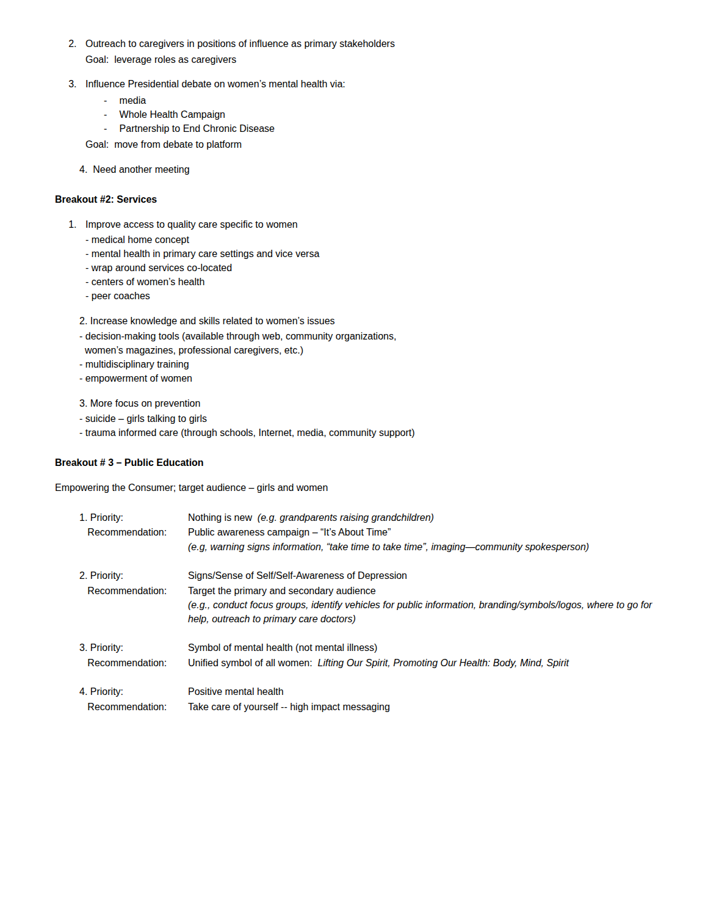Outreach to caregivers in positions of influence as primary stakeholders Goal: leverage roles as caregivers
Influence Presidential debate on women’s mental health via:
media
Whole Health Campaign
Partnership to End Chronic Disease
Goal: move from debate to platform
4. Need another meeting
Breakout #2: Services
Improve access to quality care specific to women
medical home concept
mental health in primary care settings and vice versa
wrap around services co-located
centers of women’s health
peer coaches
2. Increase knowledge and skills related to women’s issues
decision-making tools (available through web, community organizations,
women’s magazines, professional caregivers, etc.)
multidisciplinary training
empowerment of women
3. More focus on prevention
suicide – girls talking to girls
trauma informed care (through schools, Internet, media, community support)
Breakout # 3 – Public Education
Empowering the Consumer; target audience – girls and women
| 1. Priority: | Nothing is new (e.g. grandparents raising grandchildren) |
| Recommendation: | Public awareness campaign – “It’s About Time” (e.g, warning signs information, “take time to take time”, imaging—community spokesperson) |
| 2. Priority: | Signs/Sense of Self/Self-Awareness of Depression |
| Recommendation: | Target the primary and secondary audience (e.g., conduct focus groups, identify vehicles for public information, branding/symbols/logos, where to go for help, outreach to primary care doctors) |
| 3. Priority: | Symbol of mental health (not mental illness) |
| Recommendation: | Unified symbol of all women: Lifting Our Spirit, Promoting Our Health: Body, Mind, Spirit |
| 4. Priority: | Positive mental health |
| Recommendation: | Take care of yourself -- high impact messaging |